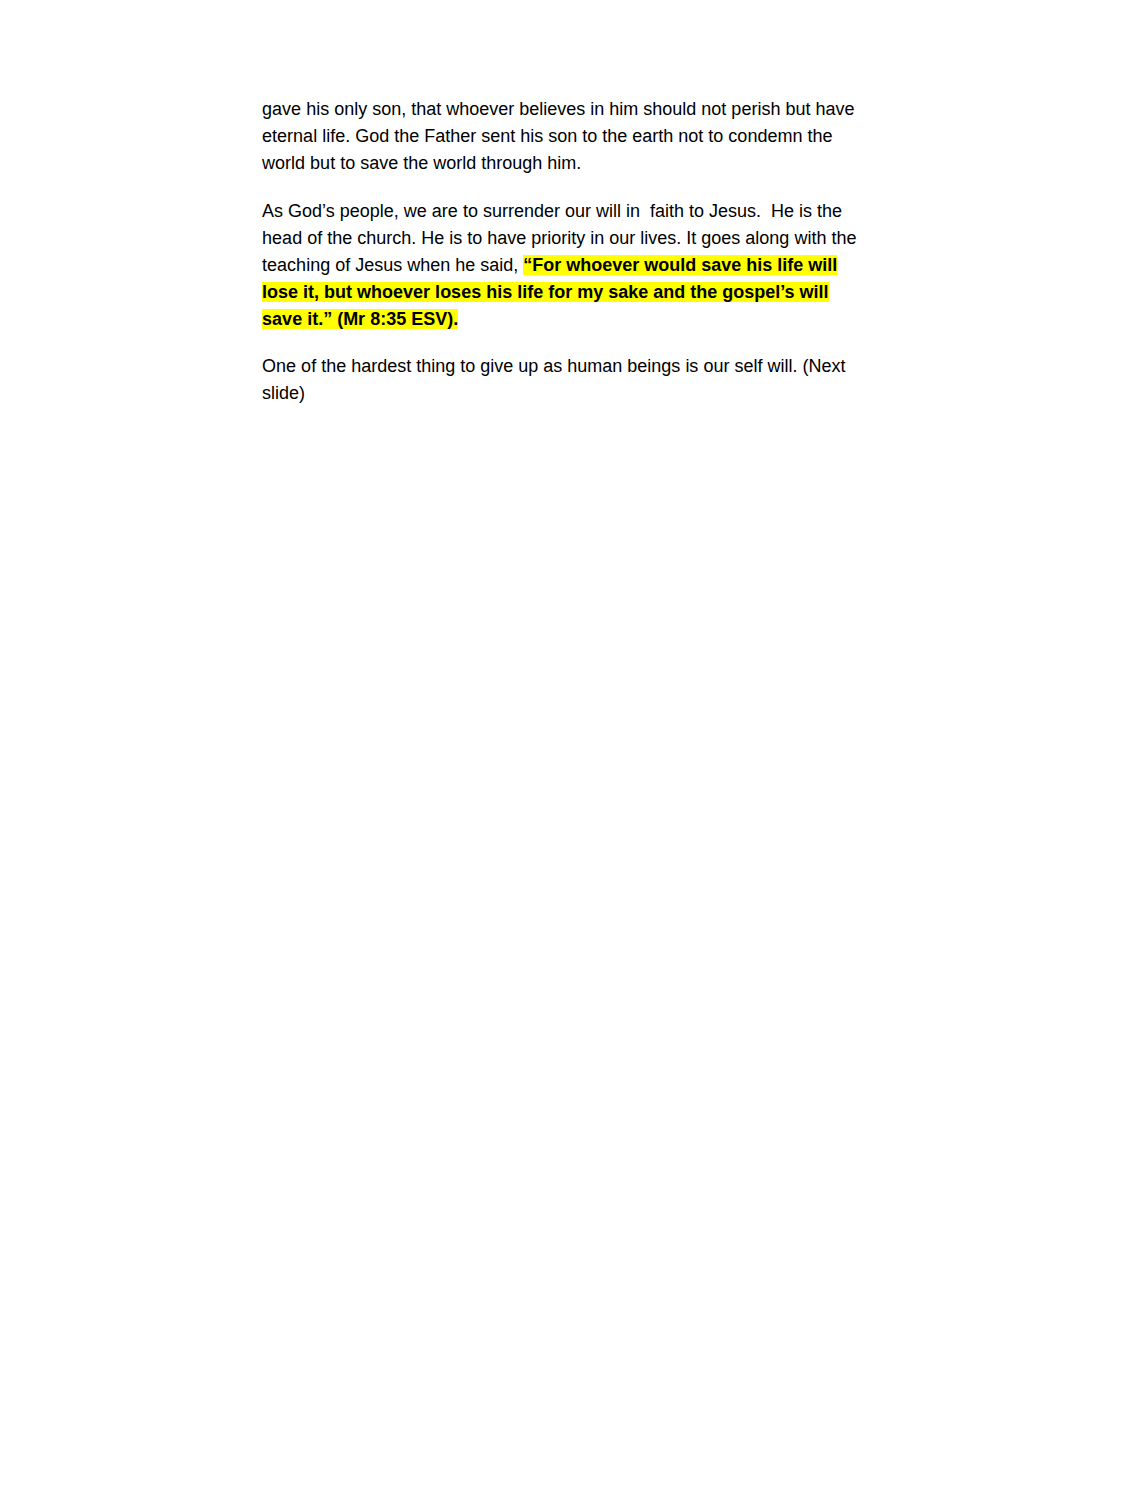gave his only son, that whoever believes in him should not perish but have eternal life. God the Father sent his son to the earth not to condemn the world but to save the world through him.
As God’s people, we are to surrender our will in faith to Jesus. He is the head of the church. He is to have priority in our lives. It goes along with the teaching of Jesus when he said, “For whoever would save his life will lose it, but whoever loses his life for my sake and the gospel’s will save it.” (Mr 8:35 ESV).
One of the hardest thing to give up as human beings is our self will. (Next slide)